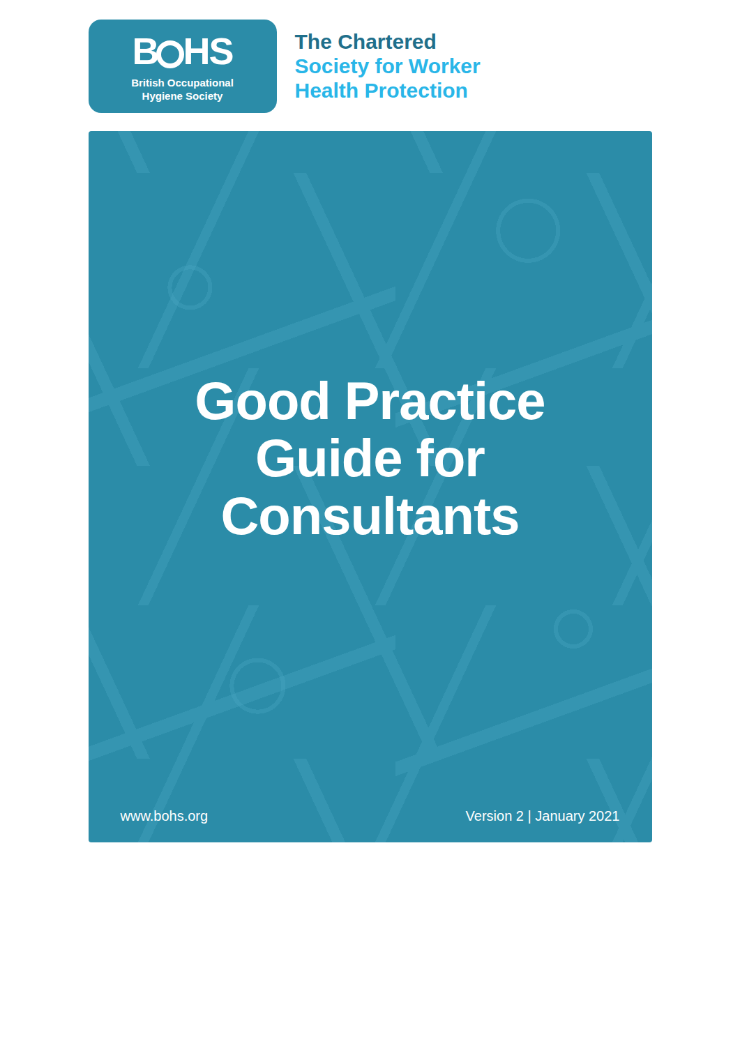B HS
British Occupational
Hygiene Society
The Chartered
Society for Worker
Health Protection
Good Practice Guide for Consultants
www.bohs.org Version 2 | January 2021